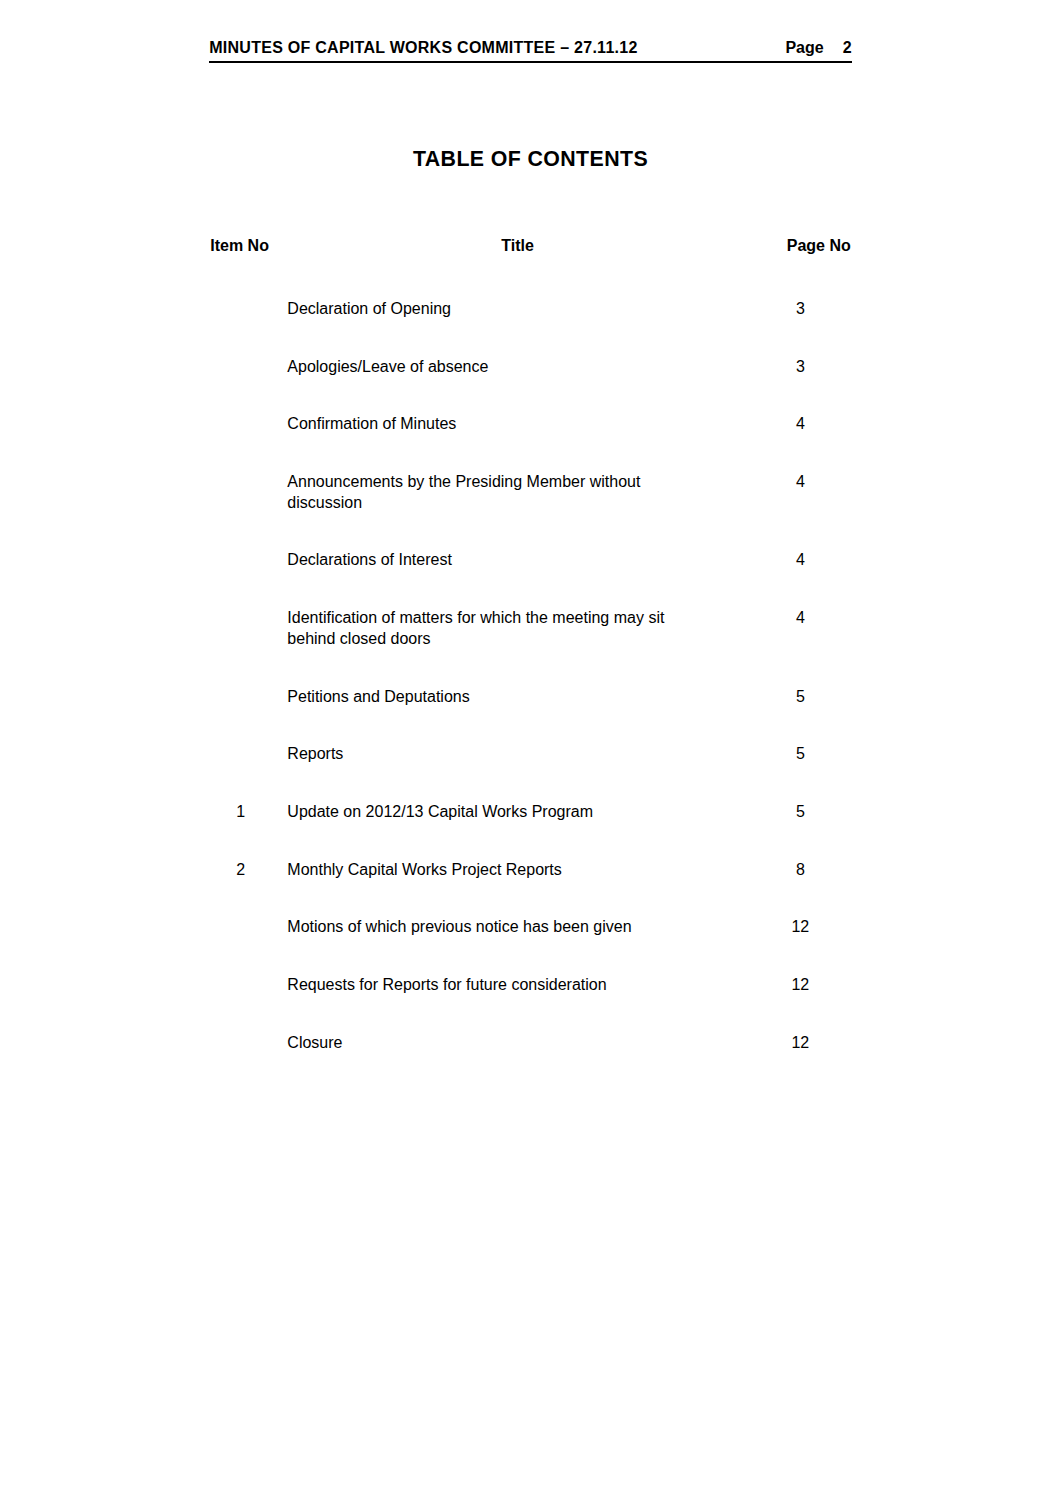MINUTES OF CAPITAL WORKS COMMITTEE – 27.11.12 Page2
TABLE OF CONTENTS
| Item No | Title | Page No |
| --- | --- | --- |
| | Declaration of Opening | 3 |
| | Apologies/Leave of absence | 3 |
| | Confirmation of Minutes | 4 |
| | Announcements by the Presiding Member without discussion | 4 |
| | Declarations of Interest | 4 |
| | Identification of matters for which the meeting may sit behind closed doors | 4 |
| | Petitions and Deputations | 5 |
| | Reports | 5 |
| 1 | Update on 2012/13 Capital Works Program | 5 |
| 2 | Monthly Capital Works Project Reports | 8 |
| | Motions of which previous notice has been given | 12 |
| | Requests for Reports for future consideration | 12 |
| | Closure | 12 |